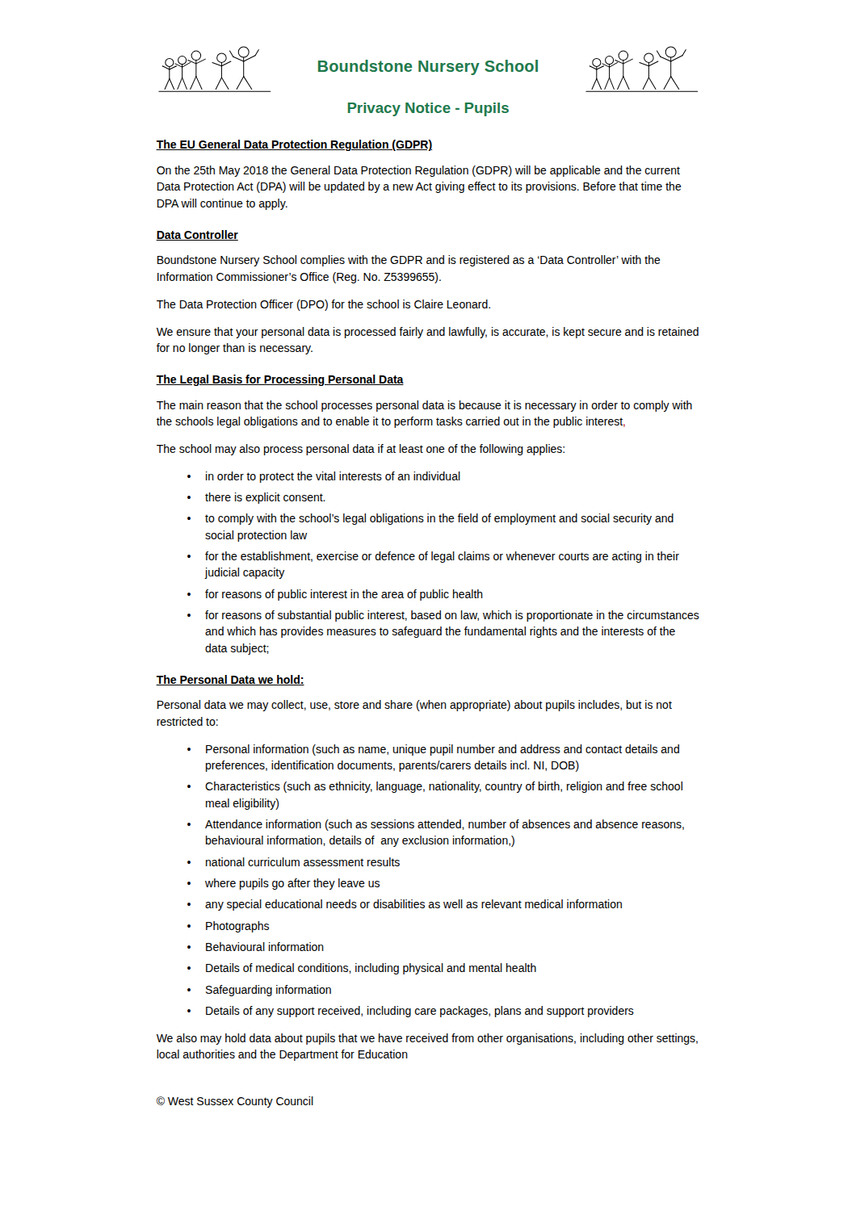Boundstone Nursery School
Privacy Notice - Pupils
The EU General Data Protection Regulation (GDPR)
On the 25th May 2018 the General Data Protection Regulation (GDPR) will be applicable and the current Data Protection Act (DPA) will be updated by a new Act giving effect to its provisions. Before that time the DPA will continue to apply.
Data Controller
Boundstone Nursery School complies with the GDPR and is registered as a ‘Data Controller’ with the Information Commissioner’s Office (Reg. No. Z5399655).
The Data Protection Officer (DPO) for the school is Claire Leonard.
We ensure that your personal data is processed fairly and lawfully, is accurate, is kept secure and is retained for no longer than is necessary.
The Legal Basis for Processing Personal Data
The main reason that the school processes personal data is because it is necessary in order to comply with the schools legal obligations and to enable it to perform tasks carried out in the public interest,
The school may also process personal data if at least one of the following applies:
in order to protect the vital interests of an individual
there is explicit consent.
to comply with the school’s legal obligations in the field of employment and social security and social protection law
for the establishment, exercise or defence of legal claims or whenever courts are acting in their judicial capacity
for reasons of public interest in the area of public health
for reasons of substantial public interest, based on law, which is proportionate in the circumstances and which has provides measures to safeguard the fundamental rights and the interests of the data subject;
The Personal Data we hold:
Personal data we may collect, use, store and share (when appropriate) about pupils includes, but is not restricted to:
Personal information (such as name, unique pupil number and address and contact details and preferences, identification documents, parents/carers details incl. NI, DOB)
Characteristics (such as ethnicity, language, nationality, country of birth, religion and free school meal eligibility)
Attendance information (such as sessions attended, number of absences and absence reasons, behavioural information, details of any exclusion information,)
national curriculum assessment results
where pupils go after they leave us
any special educational needs or disabilities as well as relevant medical information
Photographs
Behavioural information
Details of medical conditions, including physical and mental health
Safeguarding information
Details of any support received, including care packages, plans and support providers
We also may hold data about pupils that we have received from other organisations, including other settings, local authorities and the Department for Education
© West Sussex County Council